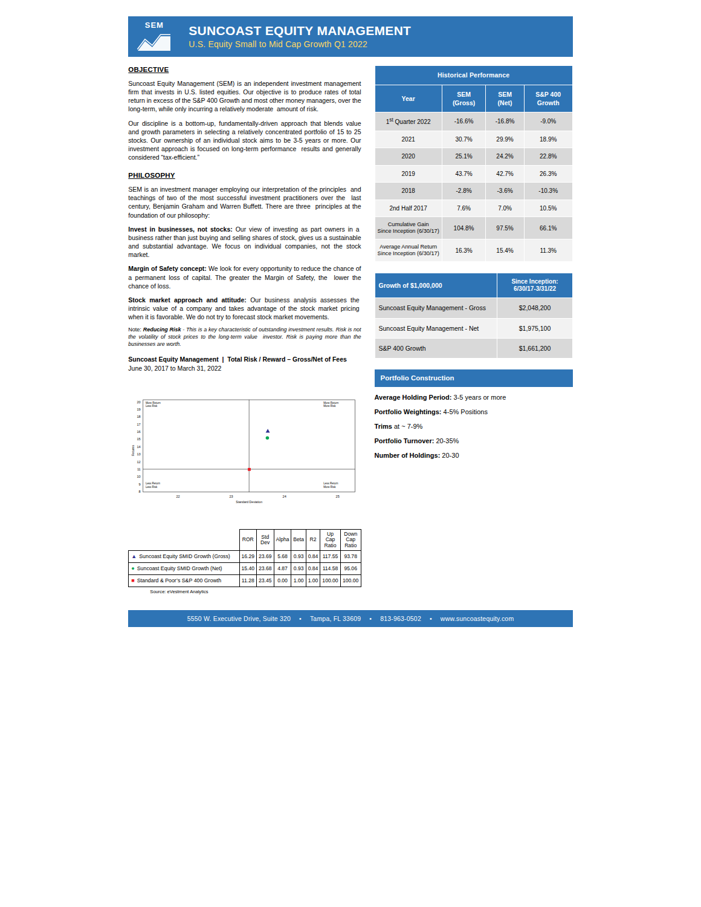SEM
SUNCOAST EQUITY MANAGEMENT
U.S. Equity Small to Mid Cap Growth Q1 2022
OBJECTIVE
Suncoast Equity Management (SEM) is an independent investment management firm that invests in U.S. listed equities. Our objective is to produce rates of total return in excess of the S&P 400 Growth and most other money managers, over the long-term, while only incurring a relatively moderate amount of risk.
Our discipline is a bottom-up, fundamentally-driven approach that blends value and growth parameters in selecting a relatively concentrated portfolio of 15 to 25 stocks. Our ownership of an individual stock aims to be 3-5 years or more. Our investment approach is focused on long-term performance results and generally considered “tax-efficient.”
PHILOSOPHY
SEM is an investment manager employing our interpretation of the principles and teachings of two of the most successful investment practitioners over the last century, Benjamin Graham and Warren Buffett. There are three principles at the foundation of our philosophy:
Invest in businesses, not stocks: Our view of investing as part owners in a business rather than just buying and selling shares of stock, gives us a sustainable and substantial advantage. We focus on individual companies, not the stock market.
Margin of Safety concept: We look for every opportunity to reduce the chance of a permanent loss of capital. The greater the Margin of Safety, the lower the chance of loss.
Stock market approach and attitude: Our business analysis assesses the intrinsic value of a company and takes advantage of the stock market pricing when it is favorable. We do not try to forecast stock market movements.
Note: Reducing Risk - This is a key characteristic of outstanding investment results. Risk is not the volatility of stock prices to the long-term value investor. Risk is paying more than the businesses are worth.
Suncoast Equity Management | Total Risk / Reward – Gross/Net of Fees
June 30, 2017 to March 31, 2022
20 19 18 17 16 15 14 13 12 11 10 9 8 More Return Less Risk More Return More Risk Less Return Less Risk Less Return More Risk Returns 22 23 24 25 Standard Deviation
| | ROR | Std Dev | Alpha | Beta | R2 | Up Cap Ratio | Down Cap Ratio |
| --- | --- | --- | --- | --- | --- | --- | --- |
| ▲ Suncoast Equity SMID Growth (Gross) | 16.29 | 23.69 | 5.68 | 0.93 | 0.84 | 117.55 | 93.78 |
| ● Suncoast Equity SMID Growth (Net) | 15.40 | 23.68 | 4.87 | 0.93 | 0.84 | 114.58 | 95.06 |
| ■ Standard & Poor’s S&P 400 Growth | 11.28 | 23.45 | 0.00 | 1.00 | 1.00 | 100.00 | 100.00 |
Source: eVestment Analytics
| Historical Performance |
| --- |
| Year | SEM (Gross) | SEM (Net) | S&P 400 Growth |
| 1 st Quarter 2022 | -16.6% | -16.8% | -9.0% |
| 2021 | 30.7% | 29.9% | 18.9% |
| 2020 | 25.1% | 24.2% | 22.8% |
| 2019 | 43.7% | 42.7% | 26.3% |
| 2018 | -2.8% | -3.6% | -10.3% |
| 2nd Half 2017 | 7.6% | 7.0% | 10.5% |
| Cumulative Gain Since Inception (6/30/17) | 104.8% | 97.5% | 66.1% |
| Average Annual Return Since Inception (6/30/17) | 16.3% | 15.4% | 11.3% |
| Growth of $1,000,000 | Since Inception: 6/30/17-3/31/22 |
| --- | --- |
| Suncoast Equity Management - Gross | $2,048,200 |
| Suncoast Equity Management - Net | $1,975,100 |
| S&P 400 Growth | $1,661,200 |
Portfolio Construction
Average Holding Period: 3-5 years or more
Portfolio Weightings: 4-5% Positions
Trims at ~ 7-9%
Portfolio Turnover: 20-35%
Number of Holdings: 20-30
5550 W. Executive Drive, Suite 320•Tampa, FL 33609•813-963-0502•www.suncoastequity.com